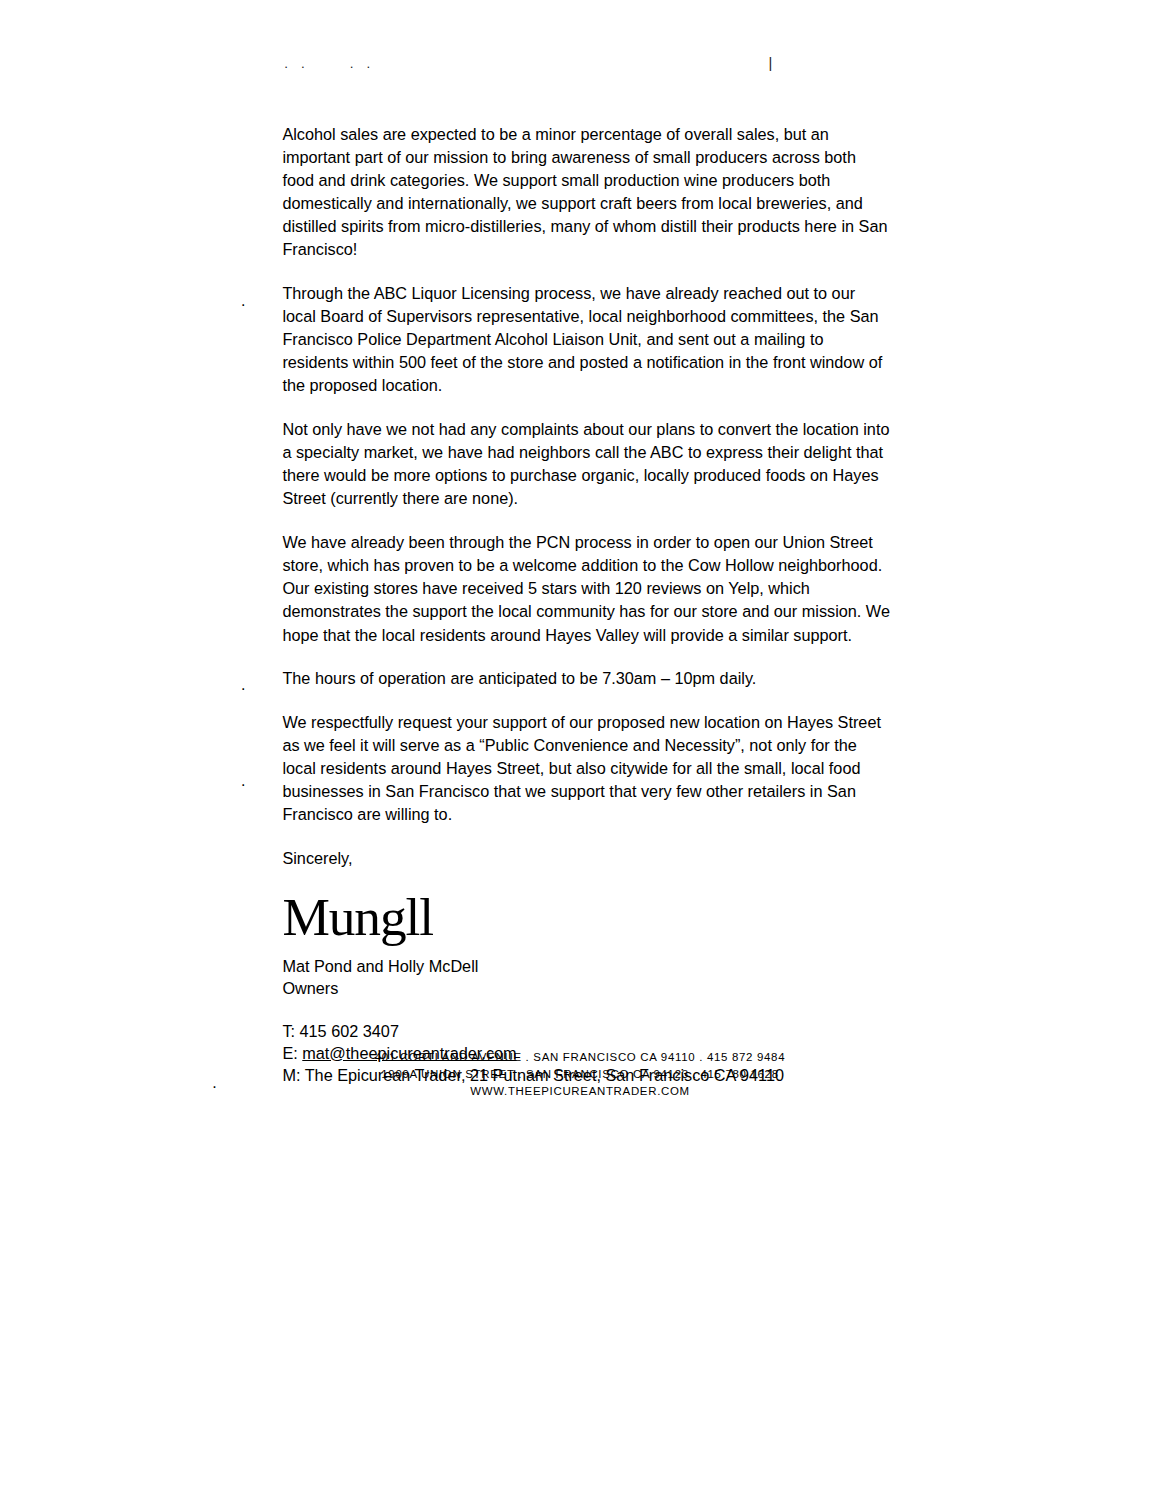. .. .|
. . .
Alcohol sales are expected to be a minor percentage of overall sales, but an important part of our mission to bring awareness of small producers across both food and drink categories. We support small production wine producers both domestically and internationally, we support craft beers from local breweries, and distilled spirits from micro-distilleries, many of whom distill their products here in San Francisco!
Through the ABC Liquor Licensing process, we have already reached out to our local Board of Supervisors representative, local neighborhood committees, the San Francisco Police Department Alcohol Liaison Unit, and sent out a mailing to residents within 500 feet of the store and posted a notification in the front window of the proposed location.
Not only have we not had any complaints about our plans to convert the location into a specialty market, we have had neighbors call the ABC to express their delight that there would be more options to purchase organic, locally produced foods on Hayes Street (currently there are none).
We have already been through the PCN process in order to open our Union Street store, which has proven to be a welcome addition to the Cow Hollow neighborhood. Our existing stores have received 5 stars with 120 reviews on Yelp, which demonstrates the support the local community has for our store and our mission. We hope that the local residents around Hayes Valley will provide a similar support.
The hours of operation are anticipated to be 7.30am – 10pm daily.
We respectfully request your support of our proposed new location on Hayes Street as we feel it will serve as a “Public Convenience and Necessity”, not only for the local residents around Hayes Street, but also citywide for all the small, local food businesses in San Francisco that we support that very few other retailers in San Francisco are willing to.
Sincerely,
Mungll
Mat Pond and Holly McDell
Owners
T: 415 602 3407
E: mat@theepicureantrader.com
M: The Epicurean Trader, 21 Putnam Street, San Francisco CA 94110
.
401 CORTLAND AVENUE . SAN FRANCISCO CA 94110 . 415 872 9484
1909A UNION STREET . SAN FRANCISCO CA 94123 . 415 780 1628
WWW.THEEPICUREANTRADER.COM